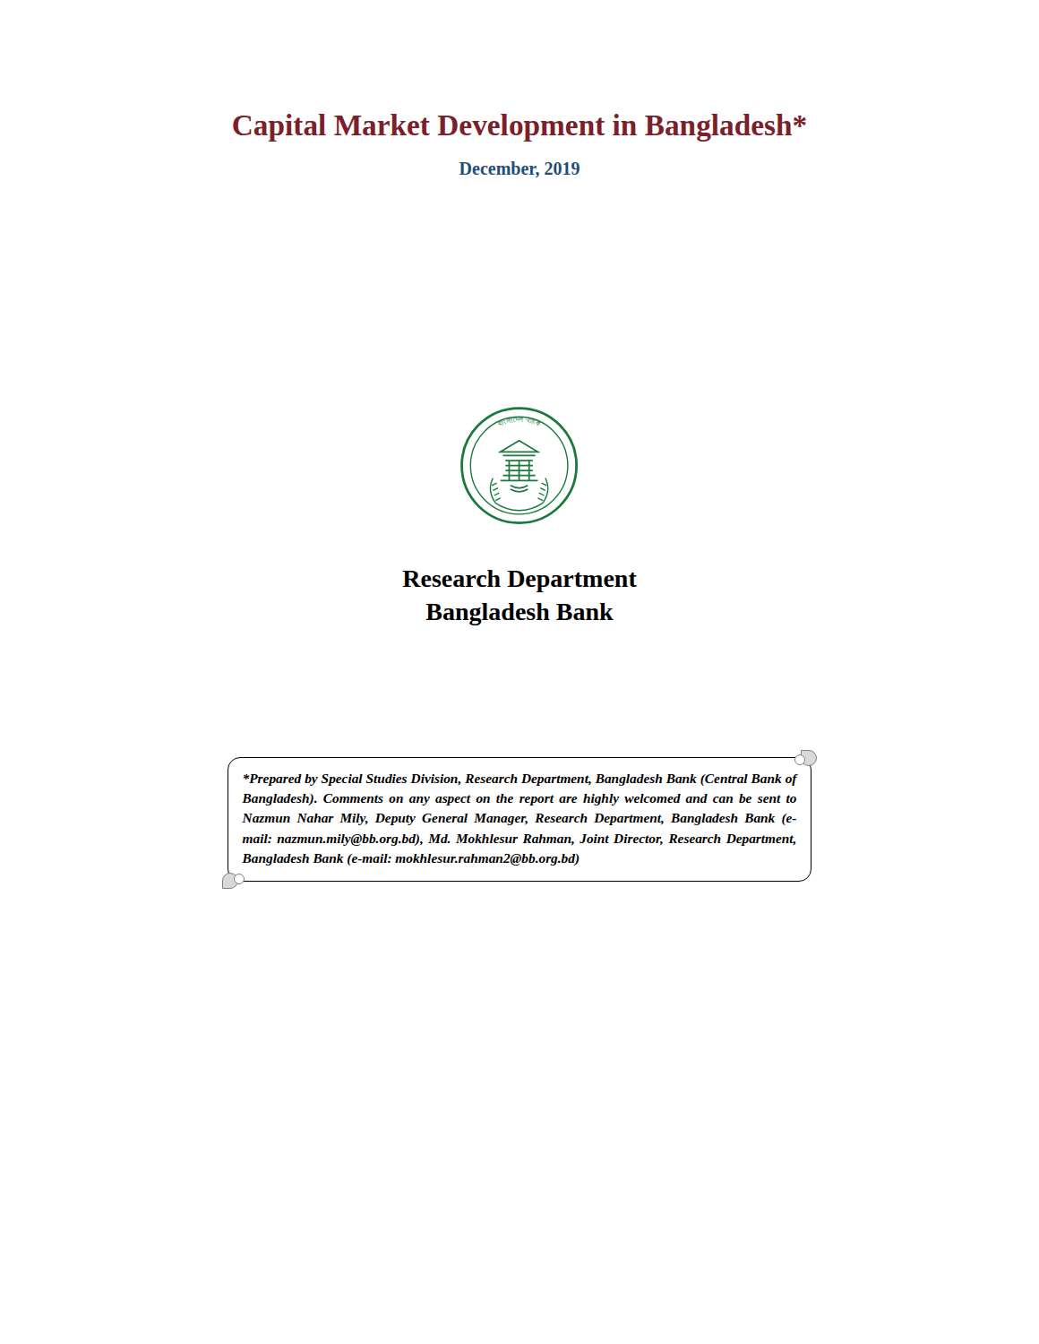Capital Market Development in Bangladesh*
December, 2019
বাংলাদেশ ব্যাংক
Research Department
Bangladesh Bank
*Prepared by Special Studies Division, Research Department, Bangladesh Bank (Central Bank of Bangladesh). Comments on any aspect on the report are highly welcomed and can be sent to Nazmun Nahar Mily, Deputy General Manager, Research Department, Bangladesh Bank (e-mail: nazmun.mily@bb.org.bd), Md. Mokhlesur Rahman, Joint Director, Research Department, Bangladesh Bank (e-mail: mokhlesur.rahman2@bb.org.bd)